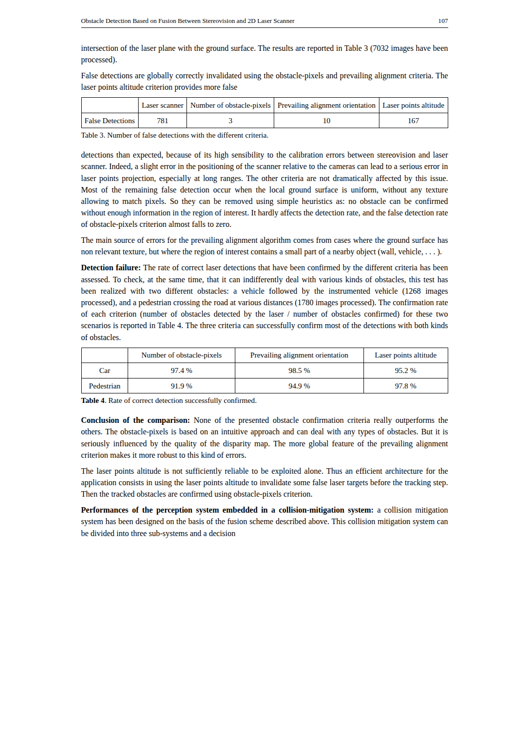Obstacle Detection Based on Fusion Between Stereovision and 2D Laser Scanner 107
intersection of the laser plane with the ground surface. The results are reported in Table 3 (7032 images have been processed).
False detections are globally correctly invalidated using the obstacle-pixels and prevailing alignment criteria. The laser points altitude criterion provides more false
| | Laser scanner | Number of obstacle-pixels | Prevailing alignment orientation | Laser points altitude |
| --- | --- | --- | --- | --- |
| False Detections | 781 | 3 | 10 | 167 |
Table 3. Number of false detections with the different criteria.
detections than expected, because of its high sensibility to the calibration errors between stereovision and laser scanner. Indeed, a slight error in the positioning of the scanner relative to the cameras can lead to a serious error in laser points projection, especially at long ranges. The other criteria are not dramatically affected by this issue. Most of the remaining false detection occur when the local ground surface is uniform, without any texture allowing to match pixels. So they can be removed using simple heuristics as: no obstacle can be confirmed without enough information in the region of interest. It hardly affects the detection rate, and the false detection rate of obstacle-pixels criterion almost falls to zero.
The main source of errors for the prevailing alignment algorithm comes from cases where the ground surface has non relevant texture, but where the region of interest contains a small part of a nearby object (wall, vehicle, . . . ).
Detection failure: The rate of correct laser detections that have been confirmed by the different criteria has been assessed. To check, at the same time, that it can indifferently deal with various kinds of obstacles, this test has been realized with two different obstacles: a vehicle followed by the instrumented vehicle (1268 images processed), and a pedestrian crossing the road at various distances (1780 images processed). The confirmation rate of each criterion (number of obstacles detected by the laser / number of obstacles confirmed) for these two scenarios is reported in Table 4. The three criteria can successfully confirm most of the detections with both kinds of obstacles.
| | Number of obstacle-pixels | Prevailing alignment orientation | Laser points altitude |
| --- | --- | --- | --- |
| Car | 97.4 % | 98.5 % | 95.2 % |
| Pedestrian | 91.9 % | 94.9 % | 97.8 % |
Table 4. Rate of correct detection successfully confirmed.
Conclusion of the comparison: None of the presented obstacle confirmation criteria really outperforms the others. The obstacle-pixels is based on an intuitive approach and can deal with any types of obstacles. But it is seriously influenced by the quality of the disparity map. The more global feature of the prevailing alignment criterion makes it more robust to this kind of errors.
The laser points altitude is not sufficiently reliable to be exploited alone. Thus an efficient architecture for the application consists in using the laser points altitude to invalidate some false laser targets before the tracking step. Then the tracked obstacles are confirmed using obstacle-pixels criterion.
Performances of the perception system embedded in a collision-mitigation system: a collision mitigation system has been designed on the basis of the fusion scheme described above. This collision mitigation system can be divided into three sub-systems and a decision